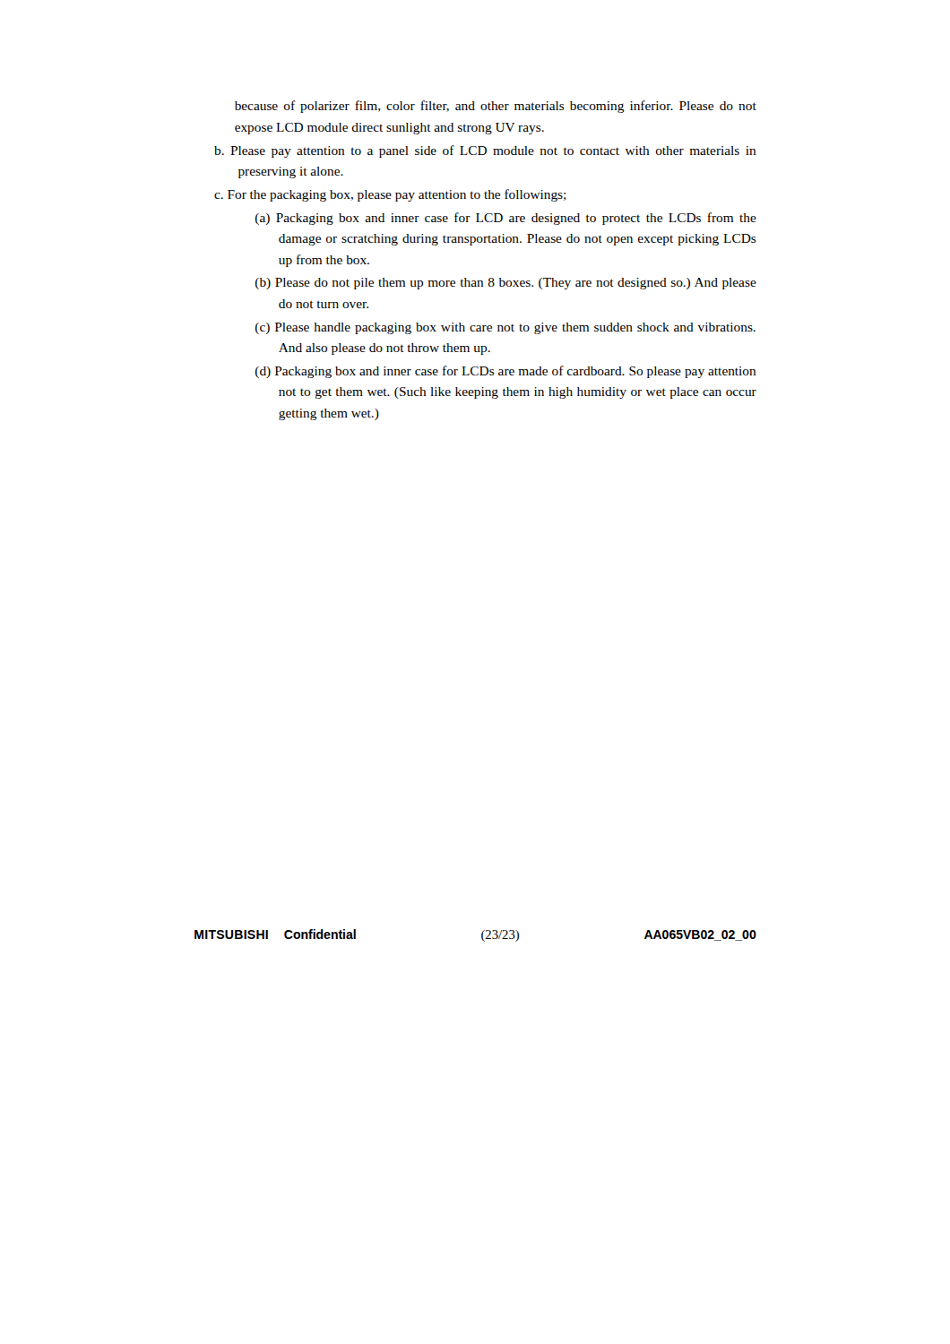because of polarizer film, color filter, and other materials becoming inferior. Please do not expose LCD module direct sunlight and strong UV rays.
b. Please pay attention to a panel side of LCD module not to contact with other materials in preserving it alone.
c. For the packaging box, please pay attention to the followings;
(a) Packaging box and inner case for LCD are designed to protect the LCDs from the damage or scratching during transportation. Please do not open except picking LCDs up from the box.
(b) Please do not pile them up more than 8 boxes. (They are not designed so.) And please do not turn over.
(c) Please handle packaging box with care not to give them sudden shock and vibrations. And also please do not throw them up.
(d) Packaging box and inner case for LCDs are made of cardboard. So please pay attention not to get them wet. (Such like keeping them in high humidity or wet place can occur getting them wet.)
MITSUBISHI Confidential
(23/23)
AA065VB02_02_00